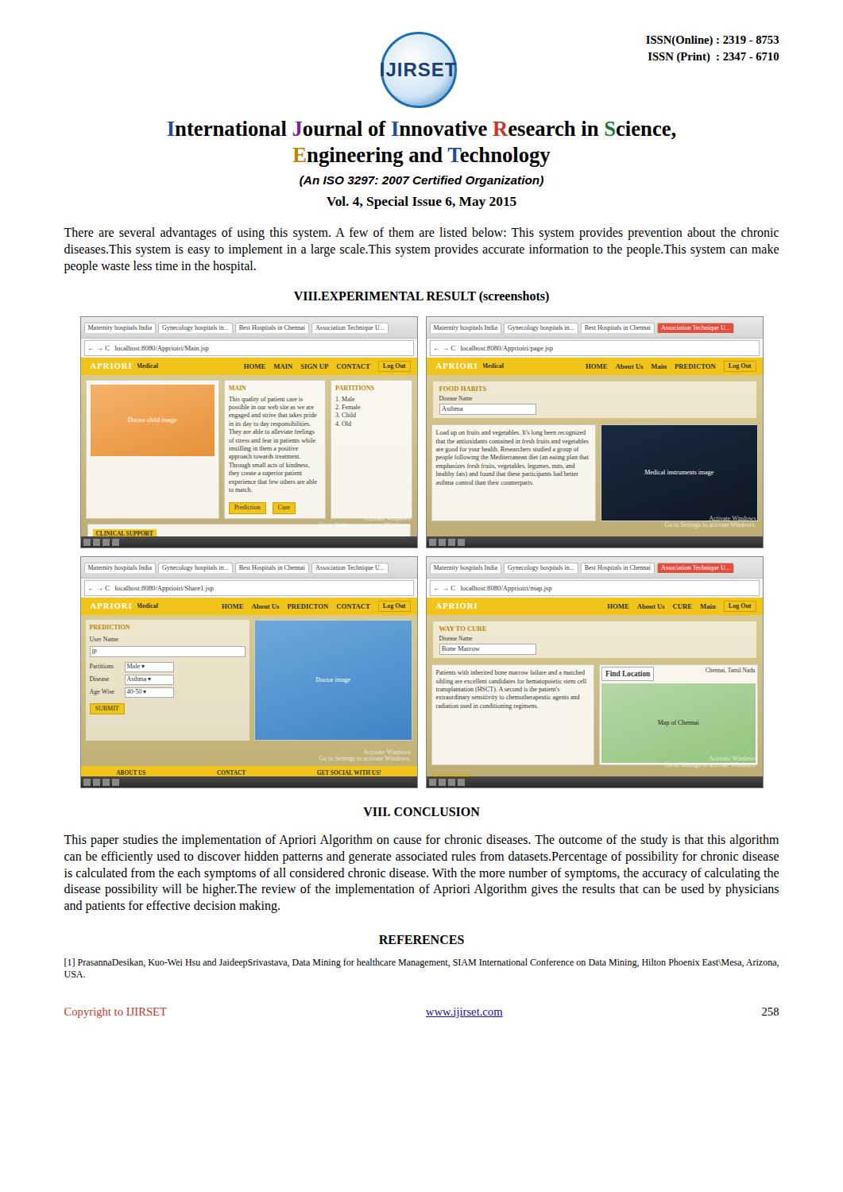IJIRSET
ISSN(Online) : 2319 - 8753
ISSN (Print) : 2347 - 6710
International Journal of Innovative Research in Science,
Engineering and Technology
(An ISO 3297: 2007 Certified Organization)
Vol. 4, Special Issue 6, May 2015
There are several advantages of using this system. A few of them are listed below: This system provides prevention about the chronic diseases.This system is easy to implement in a large scale.This system provides accurate information to the people.This system can make people waste less time in the hospital.
VIII.EXPERIMENTAL RESULT (screenshots)
Maternity hospitals India
Gynecology hospitals in...
Best Hospitals in Chennai
Association Technique U...
← → C localhost:8080/Apprioiri/Main.jsp
APRIORI Medical HOME MAIN SIGN UP CONTACT Log Out
Doctor child image
MAIN
This quality of patient care is possible in our web site as we are engaged and strive that takes pride in its day to day responsibilities. They are able to alleviate feelings of stress and fear in patients while instilling in them a positive approach towards treatment. Through small acts of kindness, they create a superior patient experience that few others are able to match.
Prediction Cure
PARTITIONS
1. Male
2. Female
3. Child
4. Old
CLINICAL SUPPORT
In modern clinical practice, doctors personally assess patients in order to diagnose, treat, and prevent disease using
Activate Windows
Go to Settings to activate Windows.
Maternity hospitals India
Gynecology hospitals in...
Best Hospitals in Chennai
Association Technique U...
← → C localhost:8080/Apprioiri/page.jsp
APRIORI Medical HOME About Us Main PREDICTON Log Out
FOOD HABITS
Disease Name
Asthma
Load up on fruits and vegetables. It's long been recognized that the antioxidants contained in fresh fruits and vegetables are good for your health. Researchers studied a group of people following the Mediterranean diet (an eating plan that emphasizes fresh fruits, vegetables, legumes, nuts, and healthy fats) and found that these participants had better asthma control than their counterparts.
Medical instruments image
Activate Windows
Go to Settings to activate Windows.
Maternity hospitals India
Gynecology hospitals in...
Best Hospitals in Chennai
Association Technique U...
← → C localhost:8080/Apprioiri/Share1.jsp
APRIORI Medical HOME About Us PREDICTON CONTACT Log Out
PREDICTION
User Name
jp
Partitions Male ▾
Disease Asthma ▾
Age Wise 40-50 ▾
SUBMIT
Doctor image
ABOUT US CONTACT GET SOCIAL WITH US!
Activate Windows
Go to Settings to activate Windows.
Maternity hospitals India
Gynecology hospitals in...
Best Hospitals in Chennai
Association Technique U...
← → C localhost:8080/Apprioiri/map.jsp
APRIORI HOME About Us CURE Main Log Out
WAY TO CURE
Disease Name
Bone Marrow
Patients with inherited bone marrow failure and a matched sibling are excellent candidates for hematopoietic stem cell transplantation (HSCT). A second is the patient's extraordinary sensitivity to chemotherapeutic agents and radiation used in conditioning regimens.
Find Location
Chennai, Tamil Nadu
Map of Chennai
Download
Activate Windows
Go to Settings to activate Windows.
VIII. CONCLUSION
This paper studies the implementation of Apriori Algorithm on cause for chronic diseases. The outcome of the study is that this algorithm can be efficiently used to discover hidden patterns and generate associated rules from datasets.Percentage of possibility for chronic disease is calculated from the each symptoms of all considered chronic disease. With the more number of symptoms, the accuracy of calculating the disease possibility will be higher.The review of the implementation of Apriori Algorithm gives the results that can be used by physicians and patients for effective decision making.
REFERENCES
[1] PrasannaDesikan, Kuo-Wei Hsu and JaideepSrivastava, Data Mining for healthcare Management, SIAM International Conference on Data Mining, Hilton Phoenix East\Mesa, Arizona, USA.
Copyright to IJIRSET www.ijirset.com 258